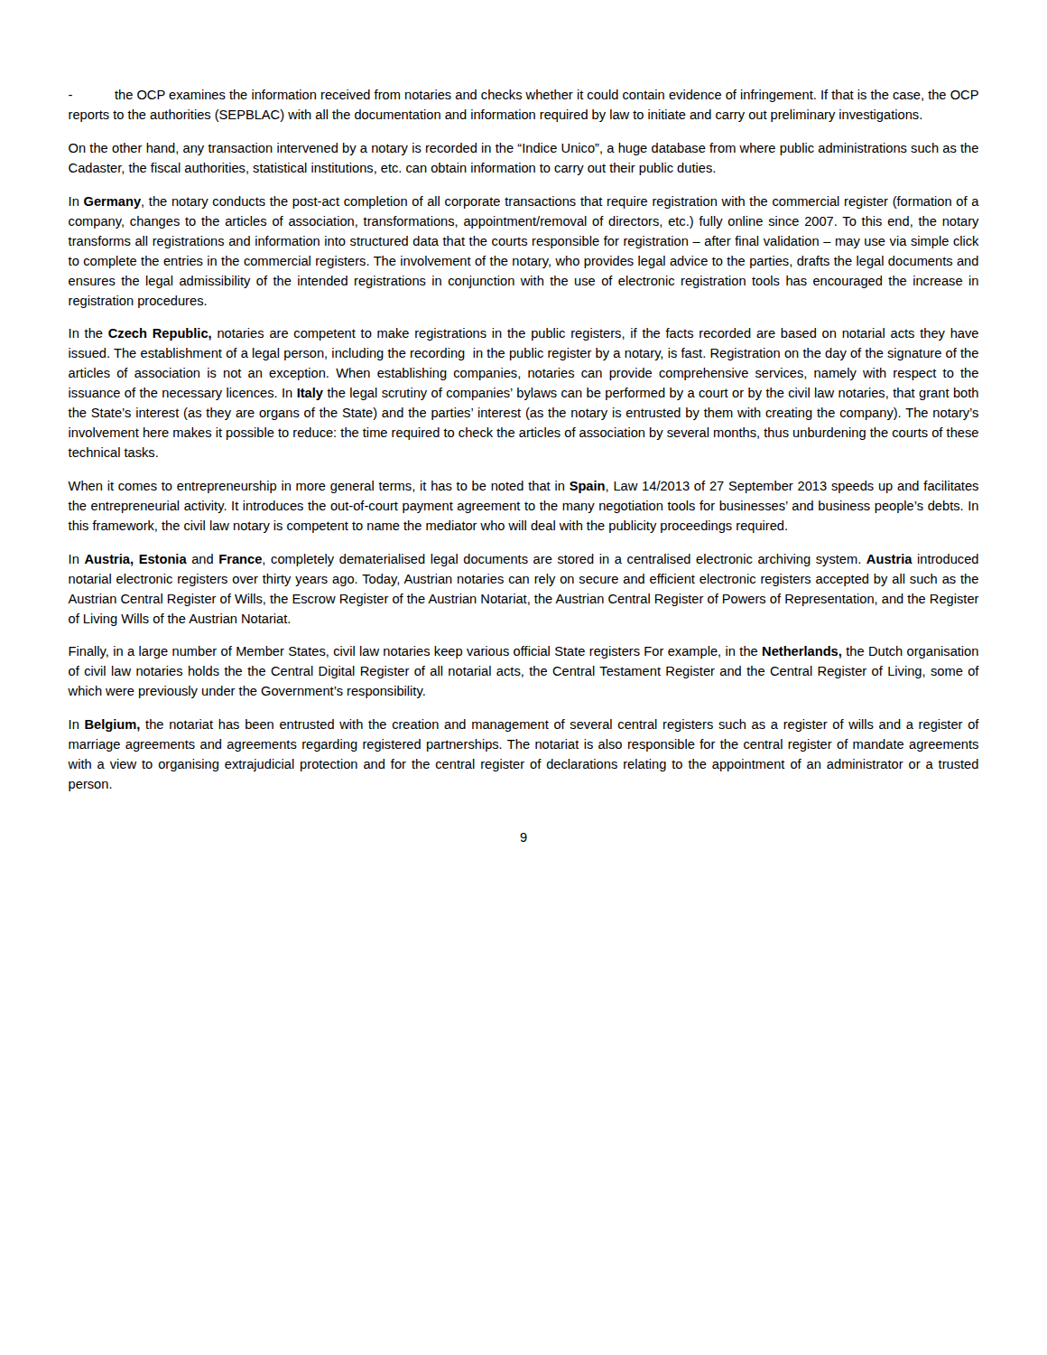-the OCP examines the information received from notaries and checks whether it could contain evidence of infringement. If that is the case, the OCP reports to the authorities (SEPBLAC) with all the documentation and information required by law to initiate and carry out preliminary investigations.
On the other hand, any transaction intervened by a notary is recorded in the “Indice Unico”, a huge database from where public administrations such as the Cadaster, the fiscal authorities, statistical institutions, etc. can obtain information to carry out their public duties.
In Germany, the notary conducts the post-act completion of all corporate transactions that require registration with the commercial register (formation of a company, changes to the articles of association, transformations, appointment/removal of directors, etc.) fully online since 2007. To this end, the notary transforms all registrations and information into structured data that the courts responsible for registration – after final validation – may use via simple click to complete the entries in the commercial registers. The involvement of the notary, who provides legal advice to the parties, drafts the legal documents and ensures the legal admissibility of the intended registrations in conjunction with the use of electronic registration tools has encouraged the increase in registration procedures.
In the Czech Republic, notaries are competent to make registrations in the public registers, if the facts recorded are based on notarial acts they have issued. The establishment of a legal person, including the recording in the public register by a notary, is fast. Registration on the day of the signature of the articles of association is not an exception. When establishing companies, notaries can provide comprehensive services, namely with respect to the issuance of the necessary licences. In Italy the legal scrutiny of companies’ bylaws can be performed by a court or by the civil law notaries, that grant both the State’s interest (as they are organs of the State) and the parties’ interest (as the notary is entrusted by them with creating the company). The notary’s involvement here makes it possible to reduce: the time required to check the articles of association by several months, thus unburdening the courts of these technical tasks.
When it comes to entrepreneurship in more general terms, it has to be noted that in Spain, Law 14/2013 of 27 September 2013 speeds up and facilitates the entrepreneurial activity. It introduces the out-of-court payment agreement to the many negotiation tools for businesses’ and business people’s debts. In this framework, the civil law notary is competent to name the mediator who will deal with the publicity proceedings required.
In Austria, Estonia and France, completely dematerialised legal documents are stored in a centralised electronic archiving system. Austria introduced notarial electronic registers over thirty years ago. Today, Austrian notaries can rely on secure and efficient electronic registers accepted by all such as the Austrian Central Register of Wills, the Escrow Register of the Austrian Notariat, the Austrian Central Register of Powers of Representation, and the Register of Living Wills of the Austrian Notariat.
Finally, in a large number of Member States, civil law notaries keep various official State registers For example, in the Netherlands, the Dutch organisation of civil law notaries holds the the Central Digital Register of all notarial acts, the Central Testament Register and the Central Register of Living, some of which were previously under the Government’s responsibility.
In Belgium, the notariat has been entrusted with the creation and management of several central registers such as a register of wills and a register of marriage agreements and agreements regarding registered partnerships. The notariat is also responsible for the central register of mandate agreements with a view to organising extrajudicial protection and for the central register of declarations relating to the appointment of an administrator or a trusted person.
9